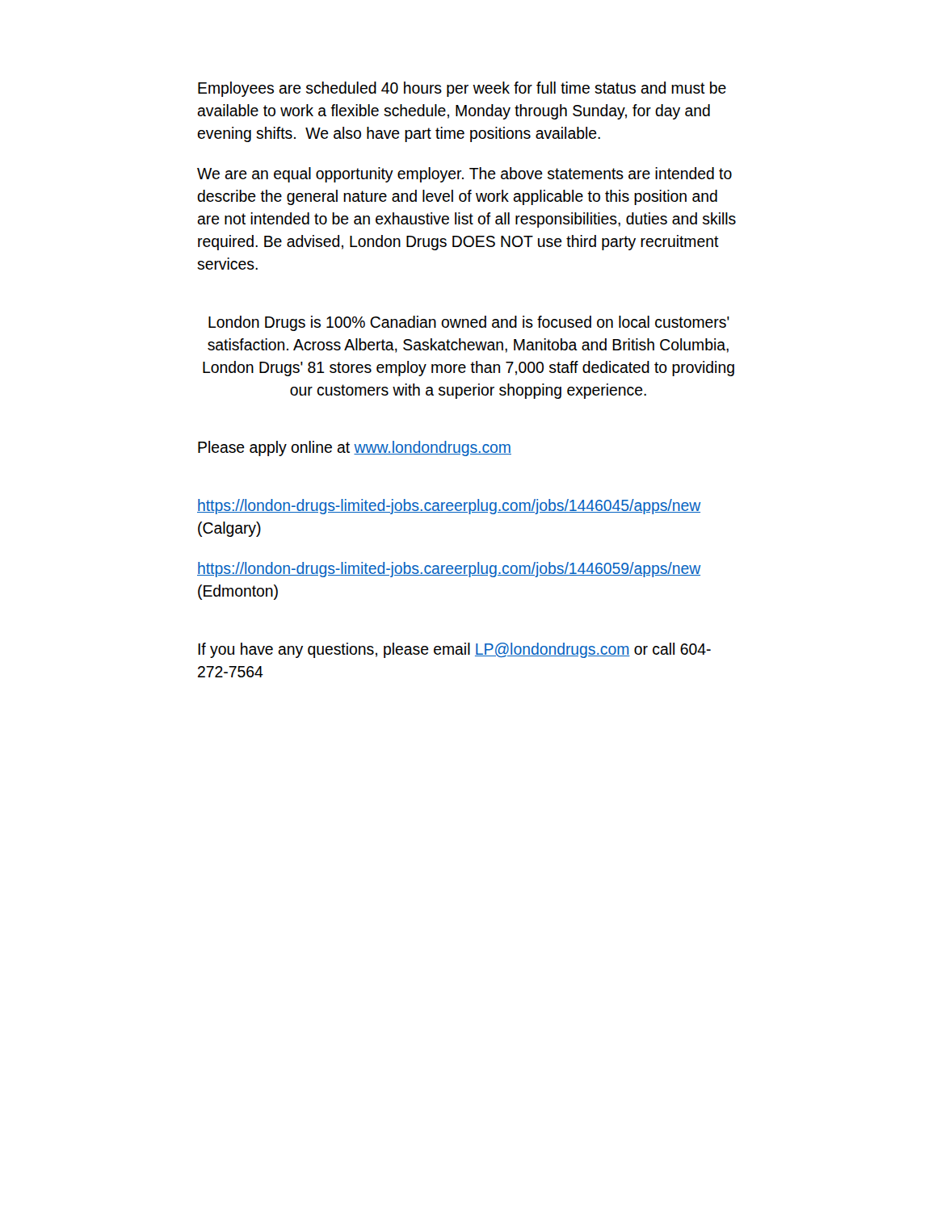Employees are scheduled 40 hours per week for full time status and must be available to work a flexible schedule, Monday through Sunday, for day and evening shifts. We also have part time positions available.
We are an equal opportunity employer. The above statements are intended to describe the general nature and level of work applicable to this position and are not intended to be an exhaustive list of all responsibilities, duties and skills required. Be advised, London Drugs DOES NOT use third party recruitment services.
London Drugs is 100% Canadian owned and is focused on local customers' satisfaction. Across Alberta, Saskatchewan, Manitoba and British Columbia, London Drugs' 81 stores employ more than 7,000 staff dedicated to providing our customers with a superior shopping experience.
Please apply online at www.londondrugs.com
https://london-drugs-limited-jobs.careerplug.com/jobs/1446045/apps/new (Calgary)
https://london-drugs-limited-jobs.careerplug.com/jobs/1446059/apps/new (Edmonton)
If you have any questions, please email LP@londondrugs.com or call 604-272-7564